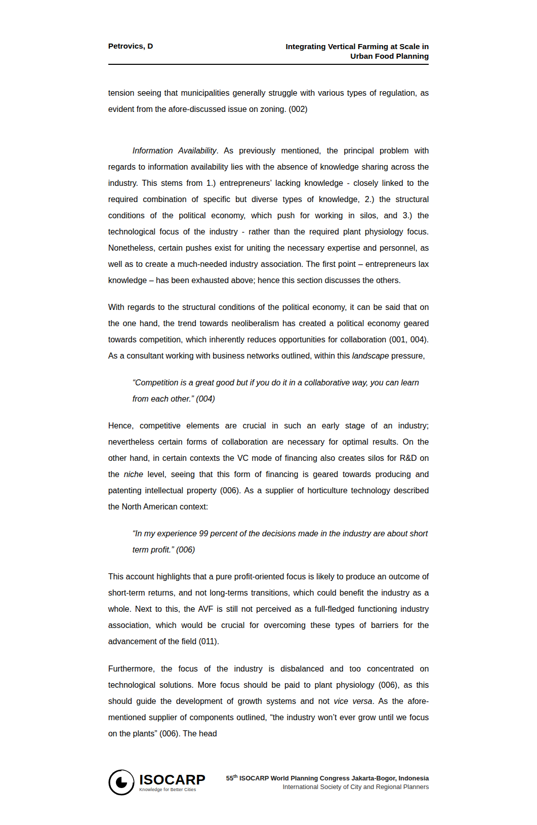Petrovics, D
Integrating Vertical Farming at Scale in
Urban Food Planning
tension seeing that municipalities generally struggle with various types of regulation, as evident from the afore-discussed issue on zoning. (002)
Information Availability. As previously mentioned, the principal problem with regards to information availability lies with the absence of knowledge sharing across the industry. This stems from 1.) entrepreneurs’ lacking knowledge - closely linked to the required combination of specific but diverse types of knowledge, 2.) the structural conditions of the political economy, which push for working in silos, and 3.) the technological focus of the industry - rather than the required plant physiology focus. Nonetheless, certain pushes exist for uniting the necessary expertise and personnel, as well as to create a much-needed industry association. The first point – entrepreneurs lax knowledge – has been exhausted above; hence this section discusses the others.
With regards to the structural conditions of the political economy, it can be said that on the one hand, the trend towards neoliberalism has created a political economy geared towards competition, which inherently reduces opportunities for collaboration (001, 004). As a consultant working with business networks outlined, within this landscape pressure,
“Competition is a great good but if you do it in a collaborative way, you can learn from each other.” (004)
Hence, competitive elements are crucial in such an early stage of an industry; nevertheless certain forms of collaboration are necessary for optimal results. On the other hand, in certain contexts the VC mode of financing also creates silos for R&D on the niche level, seeing that this form of financing is geared towards producing and patenting intellectual property (006). As a supplier of horticulture technology described the North American context:
“In my experience 99 percent of the decisions made in the industry are about short term profit.” (006)
This account highlights that a pure profit-oriented focus is likely to produce an outcome of short-term returns, and not long-terms transitions, which could benefit the industry as a whole. Next to this, the AVF is still not perceived as a full-fledged functioning industry association, which would be crucial for overcoming these types of barriers for the advancement of the field (011).
Furthermore, the focus of the industry is disbalanced and too concentrated on technological solutions. More focus should be paid to plant physiology (006), as this should guide the development of growth systems and not vice versa. As the afore-mentioned supplier of components outlined, “the industry won’t ever grow until we focus on the plants” (006). The head
ISOCARP
Knowledge for Better Cities
55th ISOCARP World Planning Congress Jakarta-Bogor, Indonesia
International Society of City and Regional Planners